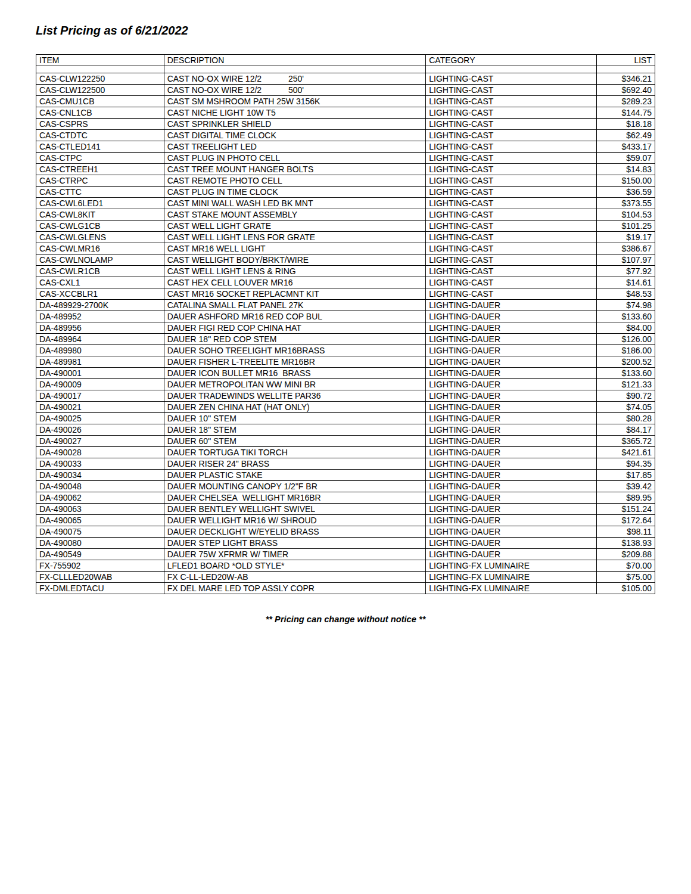List Pricing as of 6/21/2022
| ITEM | DESCRIPTION | CATEGORY | LIST |
| --- | --- | --- | --- |
| CAS-CLW122250 | CAST NO-OX WIRE 12/2 250' | LIGHTING-CAST | $346.21 |
| CAS-CLW122500 | CAST NO-OX WIRE 12/2 500' | LIGHTING-CAST | $692.40 |
| CAS-CMU1CB | CAST SM MSHROOM PATH 25W 3156K | LIGHTING-CAST | $289.23 |
| CAS-CNL1CB | CAST NICHE LIGHT 10W T5 | LIGHTING-CAST | $144.75 |
| CAS-CSPRS | CAST SPRINKLER SHIELD | LIGHTING-CAST | $18.18 |
| CAS-CTDTC | CAST DIGITAL TIME CLOCK | LIGHTING-CAST | $62.49 |
| CAS-CTLED141 | CAST TREELIGHT LED | LIGHTING-CAST | $433.17 |
| CAS-CTPC | CAST PLUG IN PHOTO CELL | LIGHTING-CAST | $59.07 |
| CAS-CTREEH1 | CAST TREE MOUNT HANGER BOLTS | LIGHTING-CAST | $14.83 |
| CAS-CTRPC | CAST REMOTE PHOTO CELL | LIGHTING-CAST | $150.00 |
| CAS-CTTC | CAST PLUG IN TIME CLOCK | LIGHTING-CAST | $36.59 |
| CAS-CWL6LED1 | CAST MINI WALL WASH LED BK MNT | LIGHTING-CAST | $373.55 |
| CAS-CWL8KIT | CAST STAKE MOUNT ASSEMBLY | LIGHTING-CAST | $104.53 |
| CAS-CWLG1CB | CAST WELL LIGHT GRATE | LIGHTING-CAST | $101.25 |
| CAS-CWLGLENS | CAST WELL LIGHT LENS FOR GRATE | LIGHTING-CAST | $19.17 |
| CAS-CWLMR16 | CAST MR16 WELL LIGHT | LIGHTING-CAST | $386.67 |
| CAS-CWLNOLAMP | CAST WELLIGHT BODY/BRKT/WIRE | LIGHTING-CAST | $107.97 |
| CAS-CWLR1CB | CAST WELL LIGHT LENS & RING | LIGHTING-CAST | $77.92 |
| CAS-CXL1 | CAST HEX CELL LOUVER MR16 | LIGHTING-CAST | $14.61 |
| CAS-XCCBLR1 | CAST MR16 SOCKET REPLACMNT KIT | LIGHTING-CAST | $48.53 |
| DA-489929-2700K | CATALINA SMALL FLAT PANEL 27K | LIGHTING-DAUER | $74.98 |
| DA-489952 | DAUER ASHFORD MR16 RED COP BUL | LIGHTING-DAUER | $133.60 |
| DA-489956 | DAUER FIGI RED COP CHINA HAT | LIGHTING-DAUER | $84.00 |
| DA-489964 | DAUER 18" RED COP STEM | LIGHTING-DAUER | $126.00 |
| DA-489980 | DAUER SOHO TREELIGHT MR16BRASS | LIGHTING-DAUER | $186.00 |
| DA-489981 | DAUER FISHER L-TREELITE MR16BR | LIGHTING-DAUER | $200.52 |
| DA-490001 | DAUER ICON BULLET MR16 BRASS | LIGHTING-DAUER | $133.60 |
| DA-490009 | DAUER METROPOLITAN WW MINI BR | LIGHTING-DAUER | $121.33 |
| DA-490017 | DAUER TRADEWINDS WELLITE PAR36 | LIGHTING-DAUER | $90.72 |
| DA-490021 | DAUER ZEN CHINA HAT (HAT ONLY) | LIGHTING-DAUER | $74.05 |
| DA-490025 | DAUER 10" STEM | LIGHTING-DAUER | $80.28 |
| DA-490026 | DAUER 18" STEM | LIGHTING-DAUER | $84.17 |
| DA-490027 | DAUER 60" STEM | LIGHTING-DAUER | $365.72 |
| DA-490028 | DAUER TORTUGA TIKI TORCH | LIGHTING-DAUER | $421.61 |
| DA-490033 | DAUER RISER 24" BRASS | LIGHTING-DAUER | $94.35 |
| DA-490034 | DAUER PLASTIC STAKE | LIGHTING-DAUER | $17.85 |
| DA-490048 | DAUER MOUNTING CANOPY 1/2"F BR | LIGHTING-DAUER | $39.42 |
| DA-490062 | DAUER CHELSEA WELLIGHT MR16BR | LIGHTING-DAUER | $89.95 |
| DA-490063 | DAUER BENTLEY WELLIGHT SWIVEL | LIGHTING-DAUER | $151.24 |
| DA-490065 | DAUER WELLIGHT MR16 W/ SHROUD | LIGHTING-DAUER | $172.64 |
| DA-490075 | DAUER DECKLIGHT W/EYELID BRASS | LIGHTING-DAUER | $98.11 |
| DA-490080 | DAUER STEP LIGHT BRASS | LIGHTING-DAUER | $138.93 |
| DA-490549 | DAUER 75W XFRMR W/ TIMER | LIGHTING-DAUER | $209.88 |
| FX-755902 | LFLED1 BOARD *OLD STYLE* | LIGHTING-FX LUMINAIRE | $70.00 |
| FX-CLLLED20WAB | FX C-LL-LED20W-AB | LIGHTING-FX LUMINAIRE | $75.00 |
| FX-DMLEDTACU | FX DEL MARE LED TOP ASSLY COPR | LIGHTING-FX LUMINAIRE | $105.00 |
** Pricing can change without notice **